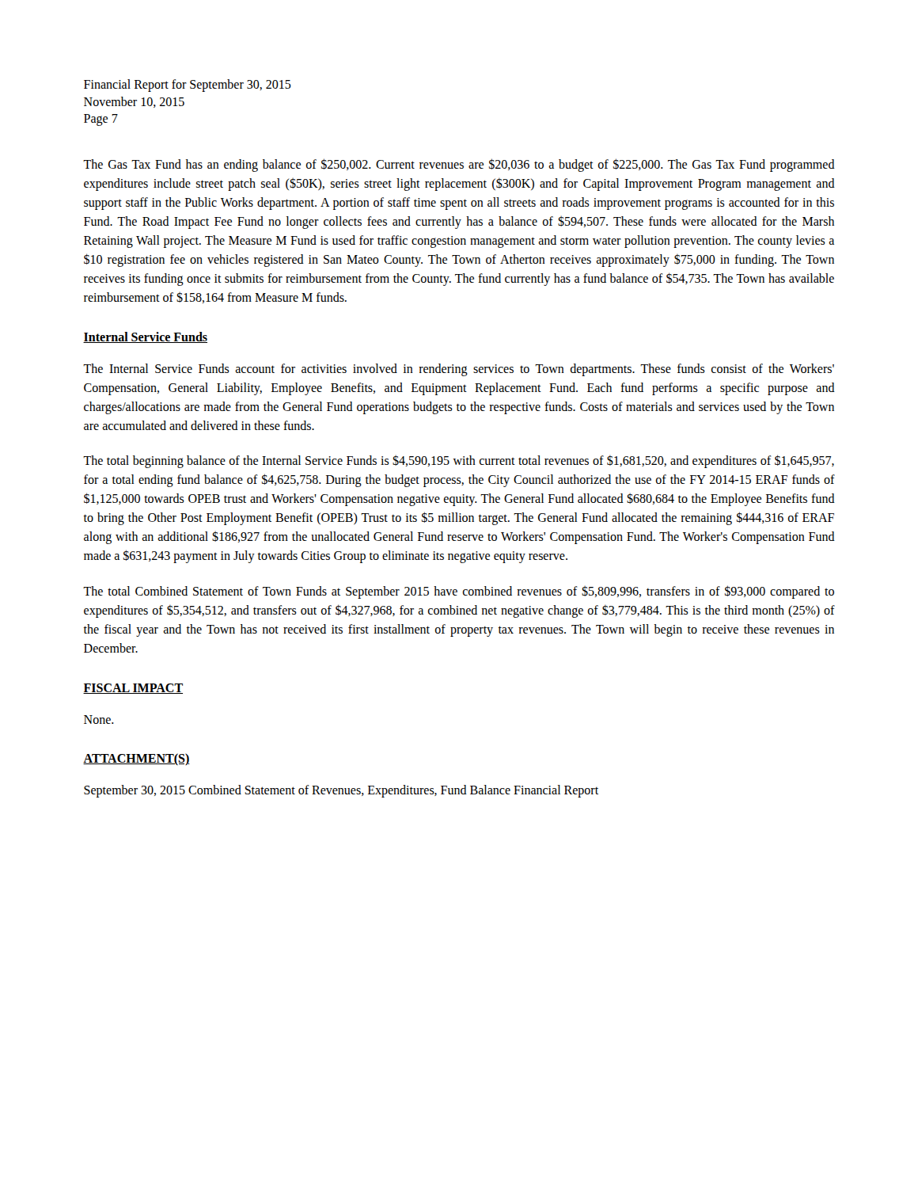Financial Report for September 30, 2015
November 10, 2015
Page 7
The Gas Tax Fund has an ending balance of $250,002. Current revenues are $20,036 to a budget of $225,000. The Gas Tax Fund programmed expenditures include street patch seal ($50K), series street light replacement ($300K) and for Capital Improvement Program management and support staff in the Public Works department. A portion of staff time spent on all streets and roads improvement programs is accounted for in this Fund. The Road Impact Fee Fund no longer collects fees and currently has a balance of $594,507. These funds were allocated for the Marsh Retaining Wall project. The Measure M Fund is used for traffic congestion management and storm water pollution prevention. The county levies a $10 registration fee on vehicles registered in San Mateo County. The Town of Atherton receives approximately $75,000 in funding. The Town receives its funding once it submits for reimbursement from the County. The fund currently has a fund balance of $54,735. The Town has available reimbursement of $158,164 from Measure M funds.
Internal Service Funds
The Internal Service Funds account for activities involved in rendering services to Town departments. These funds consist of the Workers' Compensation, General Liability, Employee Benefits, and Equipment Replacement Fund. Each fund performs a specific purpose and charges/allocations are made from the General Fund operations budgets to the respective funds. Costs of materials and services used by the Town are accumulated and delivered in these funds.
The total beginning balance of the Internal Service Funds is $4,590,195 with current total revenues of $1,681,520, and expenditures of $1,645,957, for a total ending fund balance of $4,625,758. During the budget process, the City Council authorized the use of the FY 2014-15 ERAF funds of $1,125,000 towards OPEB trust and Workers' Compensation negative equity. The General Fund allocated $680,684 to the Employee Benefits fund to bring the Other Post Employment Benefit (OPEB) Trust to its $5 million target. The General Fund allocated the remaining $444,316 of ERAF along with an additional $186,927 from the unallocated General Fund reserve to Workers' Compensation Fund. The Worker's Compensation Fund made a $631,243 payment in July towards Cities Group to eliminate its negative equity reserve.
The total Combined Statement of Town Funds at September 2015 have combined revenues of $5,809,996, transfers in of $93,000 compared to expenditures of $5,354,512, and transfers out of $4,327,968, for a combined net negative change of $3,779,484. This is the third month (25%) of the fiscal year and the Town has not received its first installment of property tax revenues. The Town will begin to receive these revenues in December.
FISCAL IMPACT
None.
ATTACHMENT(S)
September 30, 2015 Combined Statement of Revenues, Expenditures, Fund Balance Financial Report